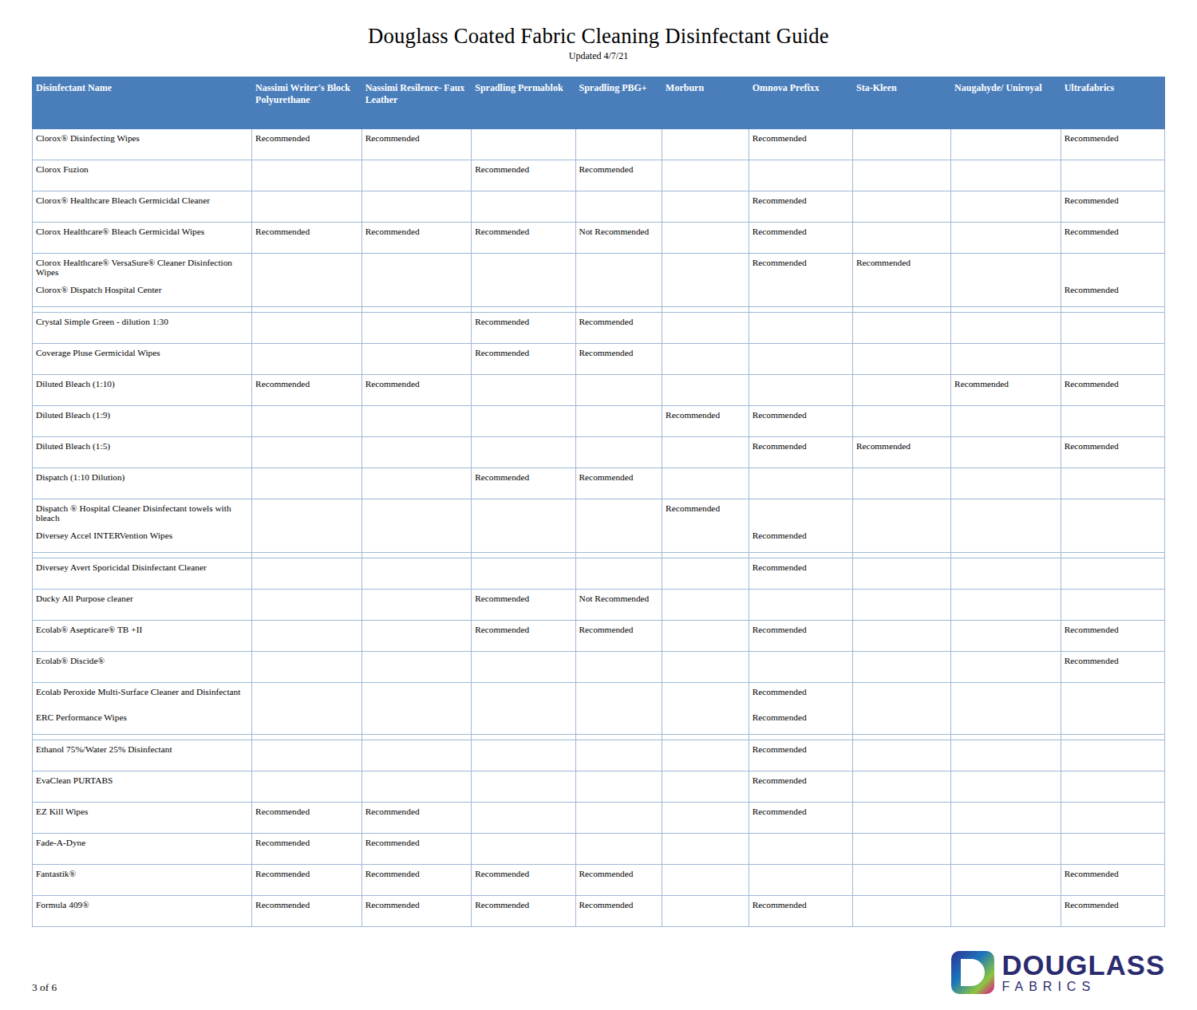Douglass Coated Fabric Cleaning Disinfectant Guide
Updated 4/7/21
| Disinfectant Name | Nassimi Writer's Block Polyurethane | Nassimi Resilence- Faux Leather | Spradling Permablok | Spradling PBG+ | Morburn | Omnova Prefixx | Sta-Kleen | Naugahyde/ Uniroyal | Ultrafabrics |
| --- | --- | --- | --- | --- | --- | --- | --- | --- | --- |
| Clorox® Disinfecting Wipes | Recommended | Recommended | | | | Recommended | | | Recommended |
| Clorox Fuzion | | | Recommended | Recommended | | | | | |
| Clorox® Healthcare Bleach Germicidal Cleaner | | | | | | Recommended | | | Recommended |
| Clorox Healthcare® Bleach Germicidal Wipes | Recommended | Recommended | Recommended | Not Recommended | | Recommended | | | Recommended |
| Clorox Healthcare® VersaSure® Cleaner Disinfection Wipes | | | | | | Recommended | Recommended | | |
| Clorox® Dispatch Hospital Center | | | | | | | | | Recommended |
| Crystal Simple Green - dilution 1:30 | | | Recommended | Recommended | | | | | |
| Coverage Pluse Germicidal Wipes | | | Recommended | Recommended | | | | | |
| Diluted Bleach (1:10) | Recommended | Recommended | | | | | | Recommended | Recommended |
| Diluted Bleach (1:9) | | | | | Recommended | Recommended | | | |
| Diluted Bleach (1:5) | | | | | | Recommended | Recommended | | Recommended |
| Dispatch (1:10 Dilution) | | | Recommended | Recommended | | | | | |
| Dispatch ® Hospital Cleaner Disinfectant towels with bleach | | | | | Recommended | | | | |
| Diversey Accel INTERVention Wipes | | | | | | Recommended | | | |
| Diversey Avert Sporicidal Disinfectant Cleaner | | | | | | Recommended | | | |
| Ducky All Purpose cleaner | | | Recommended | Not Recommended | | | | | |
| Ecolab® Asepticare® TB +II | | | Recommended | Recommended | | Recommended | | | Recommended |
| Ecolab® Discide® | | | | | | | | | Recommended |
| Ecolab Peroxide Multi-Surface Cleaner and Disinfectant | | | | | | Recommended | | | |
| ERC Performance Wipes | | | | | | Recommended | | | |
| Ethanol 75%/Water 25% Disinfectant | | | | | | Recommended | | | |
| EvaClean PURTABS | | | | | | Recommended | | | |
| EZ Kill Wipes | Recommended | Recommended | | | | Recommended | | | |
| Fade-A-Dyne | Recommended | Recommended | | | | | | | |
| Fantastik® | Recommended | Recommended | Recommended | Recommended | | | | | Recommended |
| Formula 409® | Recommended | Recommended | Recommended | Recommended | | Recommended | | | Recommended |
3 of 6
DOUGLASS FABRICS